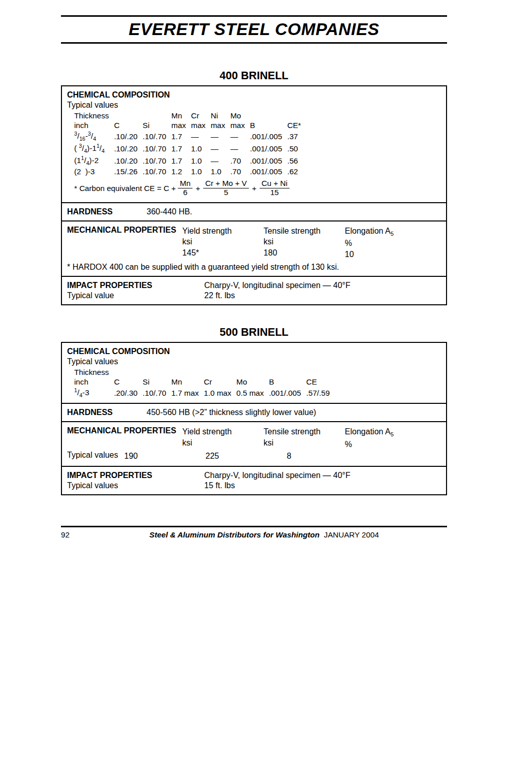EVERETT STEEL COMPANIES
400 BRINELL
CHEMICAL COMPOSITION
Typical values
| Thickness | | | Mn | Cr | Ni | Mo | | |
| --- | --- | --- | --- | --- | --- | --- | --- | --- |
| inch | C | Si | max | max | max | max | B | CE* |
| 3 / 16 - 3 / 4 | .10/.20 | .10/.70 | 1.7 | — | — | — | .001/.005 | .37 |
| ( 3 / 4 )-1 1 / 4 | .10/.20 | .10/.70 | 1.7 | 1.0 | — | — | .001/.005 | .50 |
| (1 1 / 4 )-2 | .10/.20 | .10/.70 | 1.7 | 1.0 | — | .70 | .001/.005 | .56 |
| (2 )-3 | .15/.26 | .10/.70 | 1.2 | 1.0 | 1.0 | .70 | .001/.005 | .62 |
* Carbon equivalent CE = C + Mn 6 + Cr + Mo + V 5 + Cu + Ni 15
HARDNESS 360-440 HB.
MECHANICAL PROPERTIES
Yield strength
ksi
145*
Tensile strength
ksi
180
Elongation A5
%
10
* HARDOX 400 can be supplied with a guaranteed yield strength of 130 ksi.
IMPACT PROPERTIES
Charpy-V, longitudinal specimen — 40°F
Typical value
22 ft. lbs
500 BRINELL
CHEMICAL COMPOSITION
Typical values
| Thickness | | | | | | | |
| --- | --- | --- | --- | --- | --- | --- | --- |
| inch | C | Si | Mn | Cr | Mo | B | CE |
| 1 / 4 -3 | .20/.30 | .10/.70 | 1.7 max | 1.0 max | 0.5 max | .001/.005 | .57/.59 |
HARDNESS 450-560 HB (>2” thickness slightly lower value)
MECHANICAL PROPERTIES
Yield strength
ksi
Tensile strength
ksi
Elongation A5
%
Typical values
190
225
8
IMPACT PROPERTIES
Charpy-V, longitudinal specimen — 40°F
Typical values
15 ft. lbs
92
Steel & Aluminum Distributors for Washington JANUARY 2004